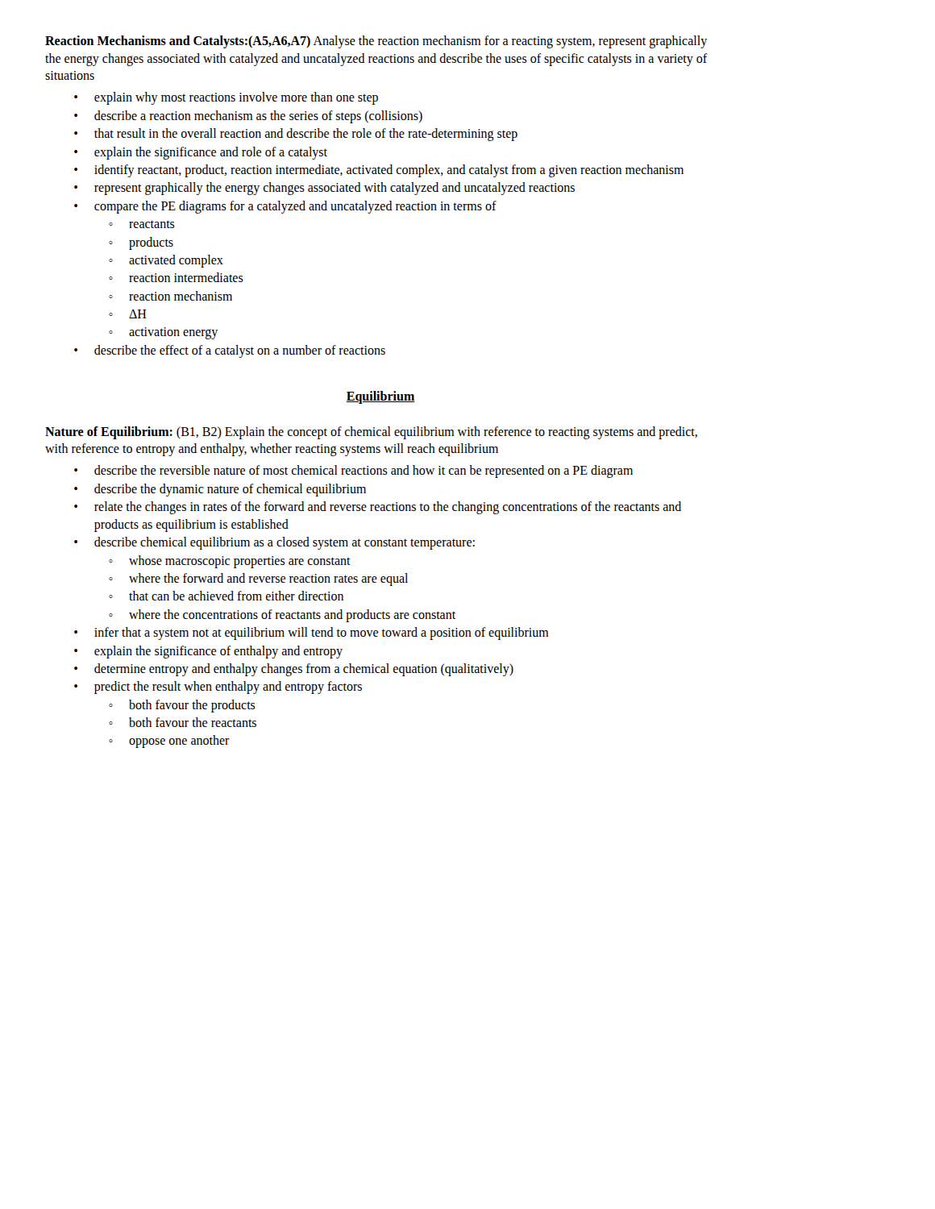Reaction Mechanisms and Catalysts:(A5,A6,A7) Analyse the reaction mechanism for a reacting system, represent graphically the energy changes associated with catalyzed and uncatalyzed reactions and describe the uses of specific catalysts in a variety of situations
explain why most reactions involve more than one step
describe a reaction mechanism as the series of steps (collisions)
that result in the overall reaction and describe the role of the rate-determining step
explain the significance and role of a catalyst
identify reactant, product, reaction intermediate, activated complex, and catalyst from a given reaction mechanism
represent graphically the energy changes associated with catalyzed and uncatalyzed reactions
compare the PE diagrams for a catalyzed and uncatalyzed reaction in terms of
reactants
products
activated complex
reaction intermediates
reaction mechanism
ΔH
activation energy
describe the effect of a catalyst on a number of reactions
Equilibrium
Nature of Equilibrium: (B1, B2) Explain the concept of chemical equilibrium with reference to reacting systems and predict, with reference to entropy and enthalpy, whether reacting systems will reach equilibrium
describe the reversible nature of most chemical reactions and how it can be represented on a PE diagram
describe the dynamic nature of chemical equilibrium
relate the changes in rates of the forward and reverse reactions to the changing concentrations of the reactants and products as equilibrium is established
describe chemical equilibrium as a closed system at constant temperature:
whose macroscopic properties are constant
where the forward and reverse reaction rates are equal
that can be achieved from either direction
where the concentrations of reactants and products are constant
infer that a system not at equilibrium will tend to move toward a position of equilibrium
explain the significance of enthalpy and entropy
determine entropy and enthalpy changes from a chemical equation (qualitatively)
predict the result when enthalpy and entropy factors
both favour the products
both favour the reactants
oppose one another